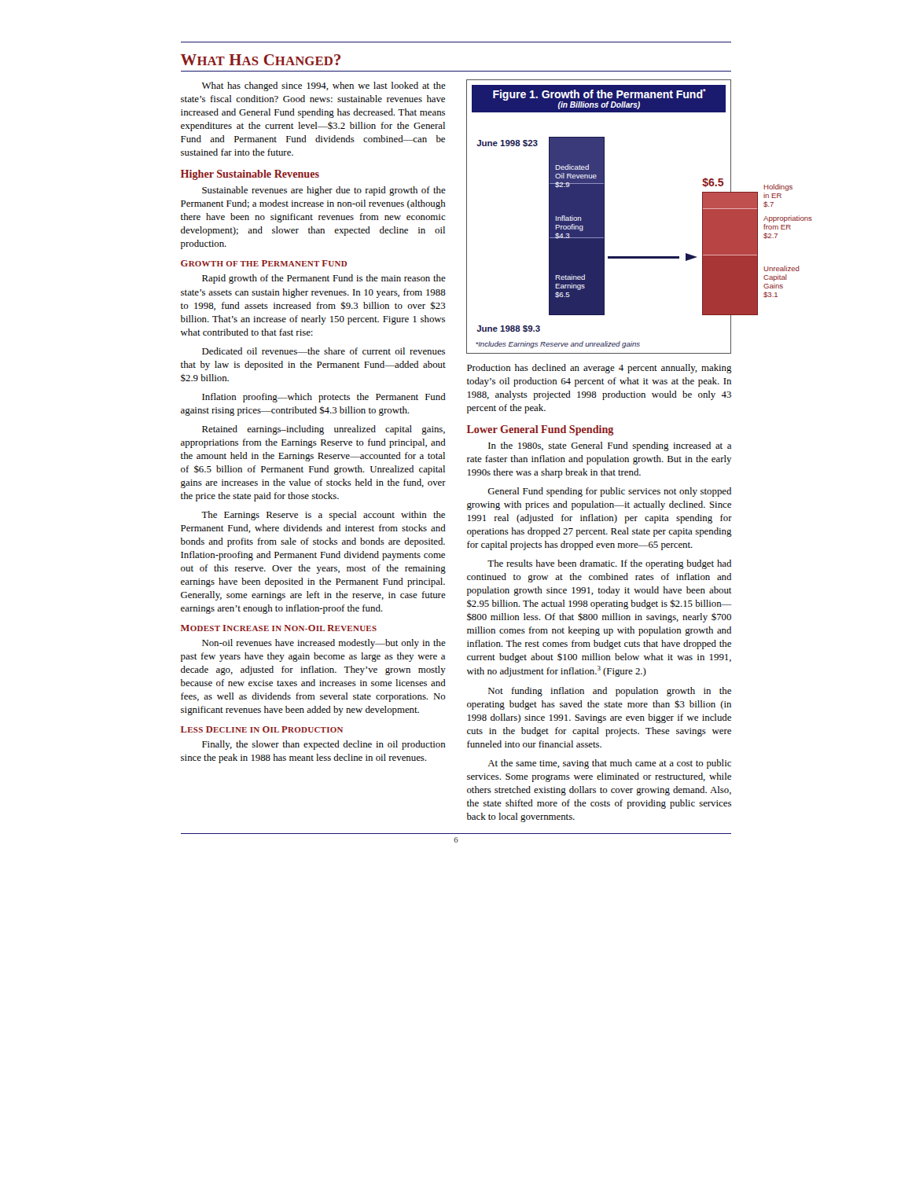WHAT HAS CHANGED?
What has changed since 1994, when we last looked at the state’s fiscal condition? Good news: sustainable revenues have increased and General Fund spending has decreased. That means expenditures at the current level—$3.2 billion for the General Fund and Permanent Fund dividends combined—can be sustained far into the future.
Higher Sustainable Revenues
Sustainable revenues are higher due to rapid growth of the Permanent Fund; a modest increase in non-oil revenues (although there have been no significant revenues from new economic development); and slower than expected decline in oil production.
GROWTH OF THE PERMANENT FUND
Rapid growth of the Permanent Fund is the main reason the state’s assets can sustain higher revenues. In 10 years, from 1988 to 1998, fund assets increased from $9.3 billion to over $23 billion. That’s an increase of nearly 150 percent. Figure 1 shows what contributed to that fast rise:
Dedicated oil revenues—the share of current oil revenues that by law is deposited in the Permanent Fund—added about $2.9 billion.
Inflation proofing—which protects the Permanent Fund against rising prices—contributed $4.3 billion to growth.
Retained earnings–including unrealized capital gains, appropriations from the Earnings Reserve to fund principal, and the amount held in the Earnings Reserve—accounted for a total of $6.5 billion of Permanent Fund growth. Unrealized capital gains are increases in the value of stocks held in the fund, over the price the state paid for those stocks.
The Earnings Reserve is a special account within the Permanent Fund, where dividends and interest from stocks and bonds and profits from sale of stocks and bonds are deposited. Inflation-proofing and Permanent Fund dividend payments come out of this reserve. Over the years, most of the remaining earnings have been deposited in the Permanent Fund principal. Generally, some earnings are left in the reserve, in case future earnings aren’t enough to inflation-proof the fund.
MODEST INCREASE IN NON-OIL REVENUES
Non-oil revenues have increased modestly—but only in the past few years have they again become as large as they were a decade ago, adjusted for inflation. They’ve grown mostly because of new excise taxes and increases in some licenses and fees, as well as dividends from several state corporations. No significant revenues have been added by new development.
LESS DECLINE IN OIL PRODUCTION
Finally, the slower than expected decline in oil production since the peak in 1988 has meant less decline in oil revenues.
Figure 1. Growth of the Permanent Fund* (in Billions of Dollars)
June 1998 $23
June 1988 $9.3
Dedicated
Oil Revenue
$2.9
Inflation
Proofing
$4.3
Retained
Earnings
$6.5
$6.5
Holdings in ER $.7
Appropriations
from ER
$2.7
Unrealized
Capital Gains
$3.1
*Includes Earnings Reserve and unrealized gains
Production has declined an average 4 percent annually, making today’s oil production 64 percent of what it was at the peak. In 1988, analysts projected 1998 production would be only 43 percent of the peak.
Lower General Fund Spending
In the 1980s, state General Fund spending increased at a rate faster than inflation and population growth. But in the early 1990s there was a sharp break in that trend.
General Fund spending for public services not only stopped growing with prices and population—it actually declined. Since 1991 real (adjusted for inflation) per capita spending for operations has dropped 27 percent. Real state per capita spending for capital projects has dropped even more—65 percent.
The results have been dramatic. If the operating budget had continued to grow at the combined rates of inflation and population growth since 1991, today it would have been about $2.95 billion. The actual 1998 operating budget is $2.15 billion—$800 million less. Of that $800 million in savings, nearly $700 million comes from not keeping up with population growth and inflation. The rest comes from budget cuts that have dropped the current budget about $100 million below what it was in 1991, with no adjustment for inflation.3 (Figure 2.)
Not funding inflation and population growth in the operating budget has saved the state more than $3 billion (in 1998 dollars) since 1991. Savings are even bigger if we include cuts in the budget for capital projects. These savings were funneled into our financial assets.
At the same time, saving that much came at a cost to public services. Some programs were eliminated or restructured, while others stretched existing dollars to cover growing demand. Also, the state shifted more of the costs of providing public services back to local governments.
6